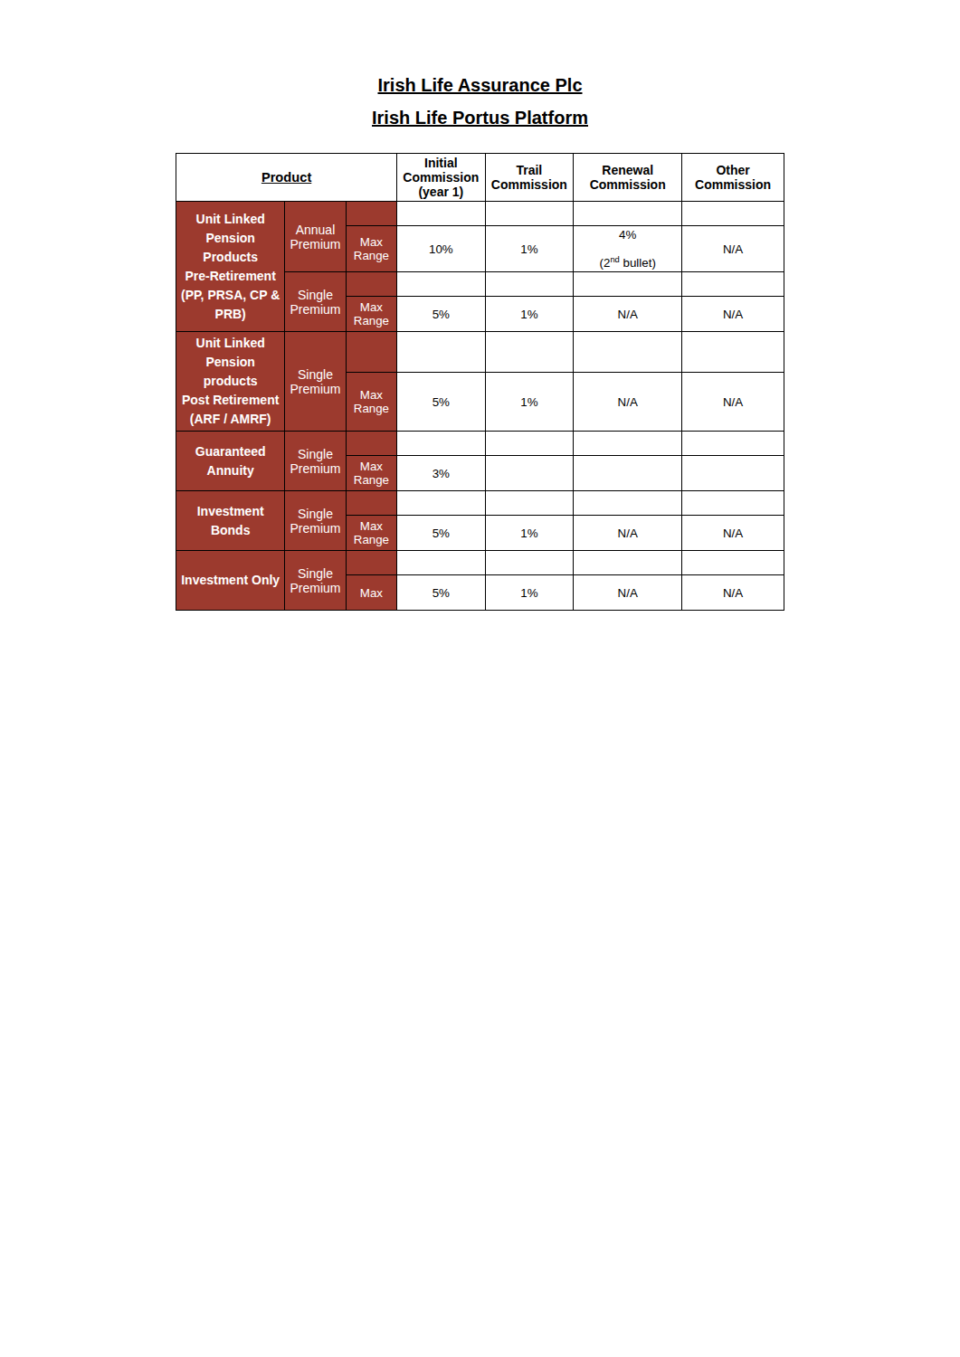Irish Life Assurance Plc
Irish Life Portus Platform
| Product | Initial Commission (year 1) | Trail Commission | Renewal Commission | Other Commission |
| --- | --- | --- | --- | --- |
| Unit Linked Pension Products Pre-Retirement (PP, PRSA, CP & PRB) | Annual Premium | | | | | |
| Max Range | 10% | 1% | 4% (2 nd bullet) | N/A |
| Single Premium | | | | | |
| Max Range | 5% | 1% | N/A | N/A |
| Unit Linked Pension products Post Retirement (ARF / AMRF) | Single Premium | | | | | |
| Max Range | 5% | 1% | N/A | N/A |
| Guaranteed Annuity | Single Premium | | | | | |
| Max Range | 3% | | | |
| Investment Bonds | Single Premium | | | | | |
| Max Range | 5% | 1% | N/A | N/A |
| Investment Only | Single Premium | | | | | |
| Max | 5% | 1% | N/A | N/A |